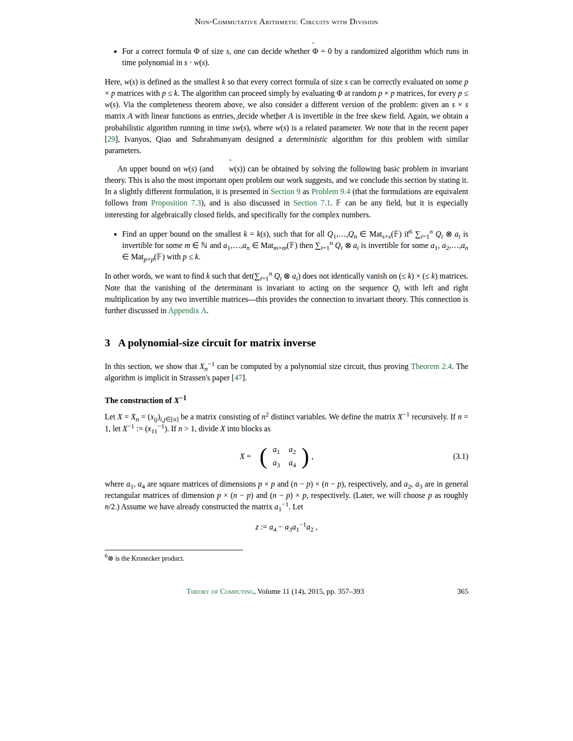Non-Commutative Arithmetic Circuits with Division
For a correct formula Φ of size s, one can decide whether ̂Φ = 0 by a randomized algorithm which runs in time polynomial in s · w(s).
Here, w(s) is defined as the smallest k so that every correct formula of size s can be correctly evaluated on some p × p matrices with p ≤ k. The algorithm can proceed simply by evaluating Φ at random p × p matrices, for every p ≤ w(s). Via the completeness theorem above, we also consider a different version of the problem: given an s × s matrix A with linear functions as entries, decide whether A is invertible in the free skew field. Again, we obtain a probabilistic algorithm running in time s˜w(s), where ˜w(s) is a related parameter. We note that in the recent paper [29], Ivanyos, Qiao and Subrahmanyam designed a deterministic algorithm for this problem with similar parameters.
An upper bound on w(s) (and ˜w(s)) can be obtained by solving the following basic problem in invariant theory. This is also the most important open problem our work suggests, and we conclude this section by stating it. In a slightly different formulation, it is presented in Section 9 as Problem 9.4 (that the formulations are equivalent follows from Proposition 7.3), and is also discussed in Section 7.1. 𝔽 can be any field, but it is especially interesting for algebraically closed fields, and specifically for the complex numbers.
Find an upper bound on the smallest k = k(s), such that for all Q1,…,Qn ∈ Mats×s(𝔽) if6 ∑i=1n Qi ⊗ ai is invertible for some m ∈ ℕ and a1,…,an ∈ Matm×m(𝔽) then ∑i=1n Qi ⊗ ai is invertible for some a1, a2,…,an ∈ Matp×p(𝔽) with p ≤ k.
In other words, we want to find k such that det(∑i=1n Qi ⊗ ai) does not identically vanish on (≤ k) × (≤ k) matrices. Note that the vanishing of the determinant is invariant to acting on the sequence Qi with left and right multiplication by any two invertible matrices—this provides the connection to invariant theory. This connection is further discussed in Appendix A.
3 A polynomial-size circuit for matrix inverse
In this section, we show that Xn−1 can be computed by a polynomial size circuit, thus proving Theorem 2.4. The algorithm is implicit in Strassen's paper [47].
The construction of X−1
Let X = Xn = (xij)i,j∈[n] be a matrix consisting of n2 distinct variables. We define the matrix X−1 recursively. If n = 1, let X−1 := (x11−1). If n > 1, divide X into blocks as
(
| a 1 | a 2 |
| a 3 | a 4 |
) , X = (3.1)
where a1, a4 are square matrices of dimensions p × p and (n − p) × (n − p), respectively, and a2, a3 are in general rectangular matrices of dimension p × (n − p) and (n − p) × p, respectively. (Later, we will choose p as roughly n/2.) Assume we have already constructed the matrix a1−1. Let
z := a4 − a3a1−1a2 ,
6⊗ is the Kronecker product.
Theory of Computing, Volume 11 (14), 2015, pp. 357–393 365